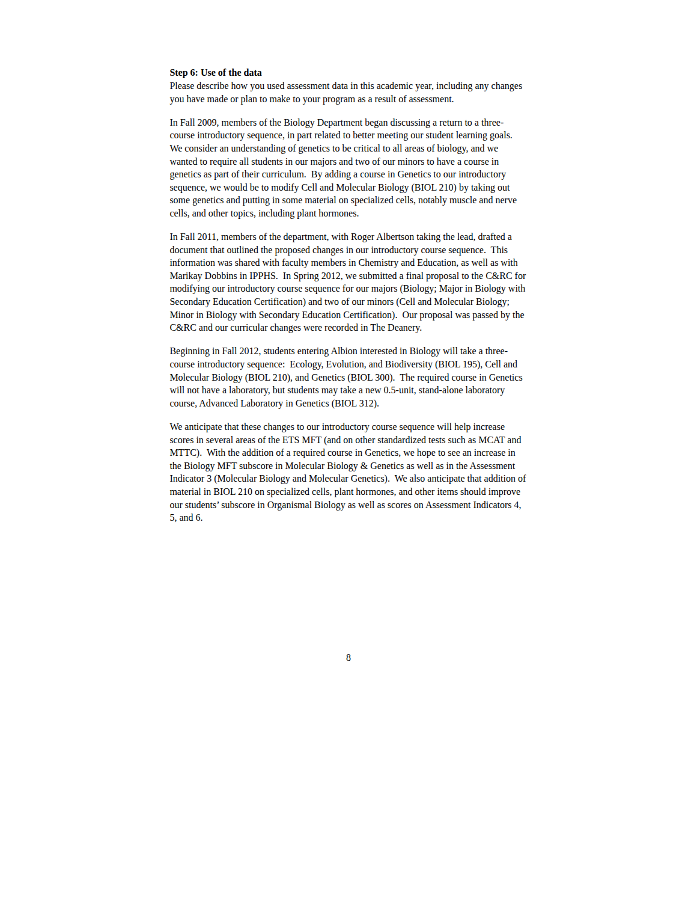Step 6: Use of the data
Please describe how you used assessment data in this academic year, including any changes you have made or plan to make to your program as a result of assessment.
In Fall 2009, members of the Biology Department began discussing a return to a three-course introductory sequence, in part related to better meeting our student learning goals. We consider an understanding of genetics to be critical to all areas of biology, and we wanted to require all students in our majors and two of our minors to have a course in genetics as part of their curriculum. By adding a course in Genetics to our introductory sequence, we would be to modify Cell and Molecular Biology (BIOL 210) by taking out some genetics and putting in some material on specialized cells, notably muscle and nerve cells, and other topics, including plant hormones.
In Fall 2011, members of the department, with Roger Albertson taking the lead, drafted a document that outlined the proposed changes in our introductory course sequence. This information was shared with faculty members in Chemistry and Education, as well as with Marikay Dobbins in IPPHS. In Spring 2012, we submitted a final proposal to the C&RC for modifying our introductory course sequence for our majors (Biology; Major in Biology with Secondary Education Certification) and two of our minors (Cell and Molecular Biology; Minor in Biology with Secondary Education Certification). Our proposal was passed by the C&RC and our curricular changes were recorded in The Deanery.
Beginning in Fall 2012, students entering Albion interested in Biology will take a three-course introductory sequence: Ecology, Evolution, and Biodiversity (BIOL 195), Cell and Molecular Biology (BIOL 210), and Genetics (BIOL 300). The required course in Genetics will not have a laboratory, but students may take a new 0.5-unit, stand-alone laboratory course, Advanced Laboratory in Genetics (BIOL 312).
We anticipate that these changes to our introductory course sequence will help increase scores in several areas of the ETS MFT (and on other standardized tests such as MCAT and MTTC). With the addition of a required course in Genetics, we hope to see an increase in the Biology MFT subscore in Molecular Biology & Genetics as well as in the Assessment Indicator 3 (Molecular Biology and Molecular Genetics). We also anticipate that addition of material in BIOL 210 on specialized cells, plant hormones, and other items should improve our students’ subscore in Organismal Biology as well as scores on Assessment Indicators 4, 5, and 6.
8